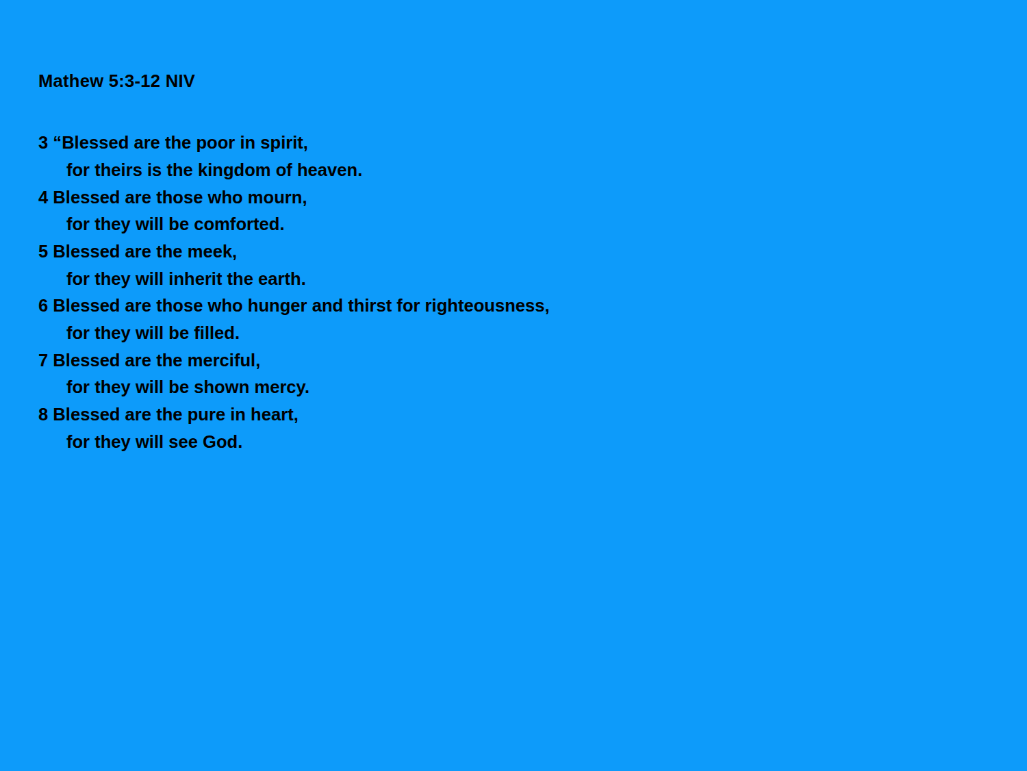Mathew 5:3-12 NIV
3 “Blessed are the poor in spirit, for theirs is the kingdom of heaven.
4 Blessed are those who mourn, for they will be comforted.
5 Blessed are the meek, for they will inherit the earth.
6 Blessed are those who hunger and thirst for righteousness, for they will be filled.
7 Blessed are the merciful, for they will be shown mercy.
8 Blessed are the pure in heart, for they will see God.